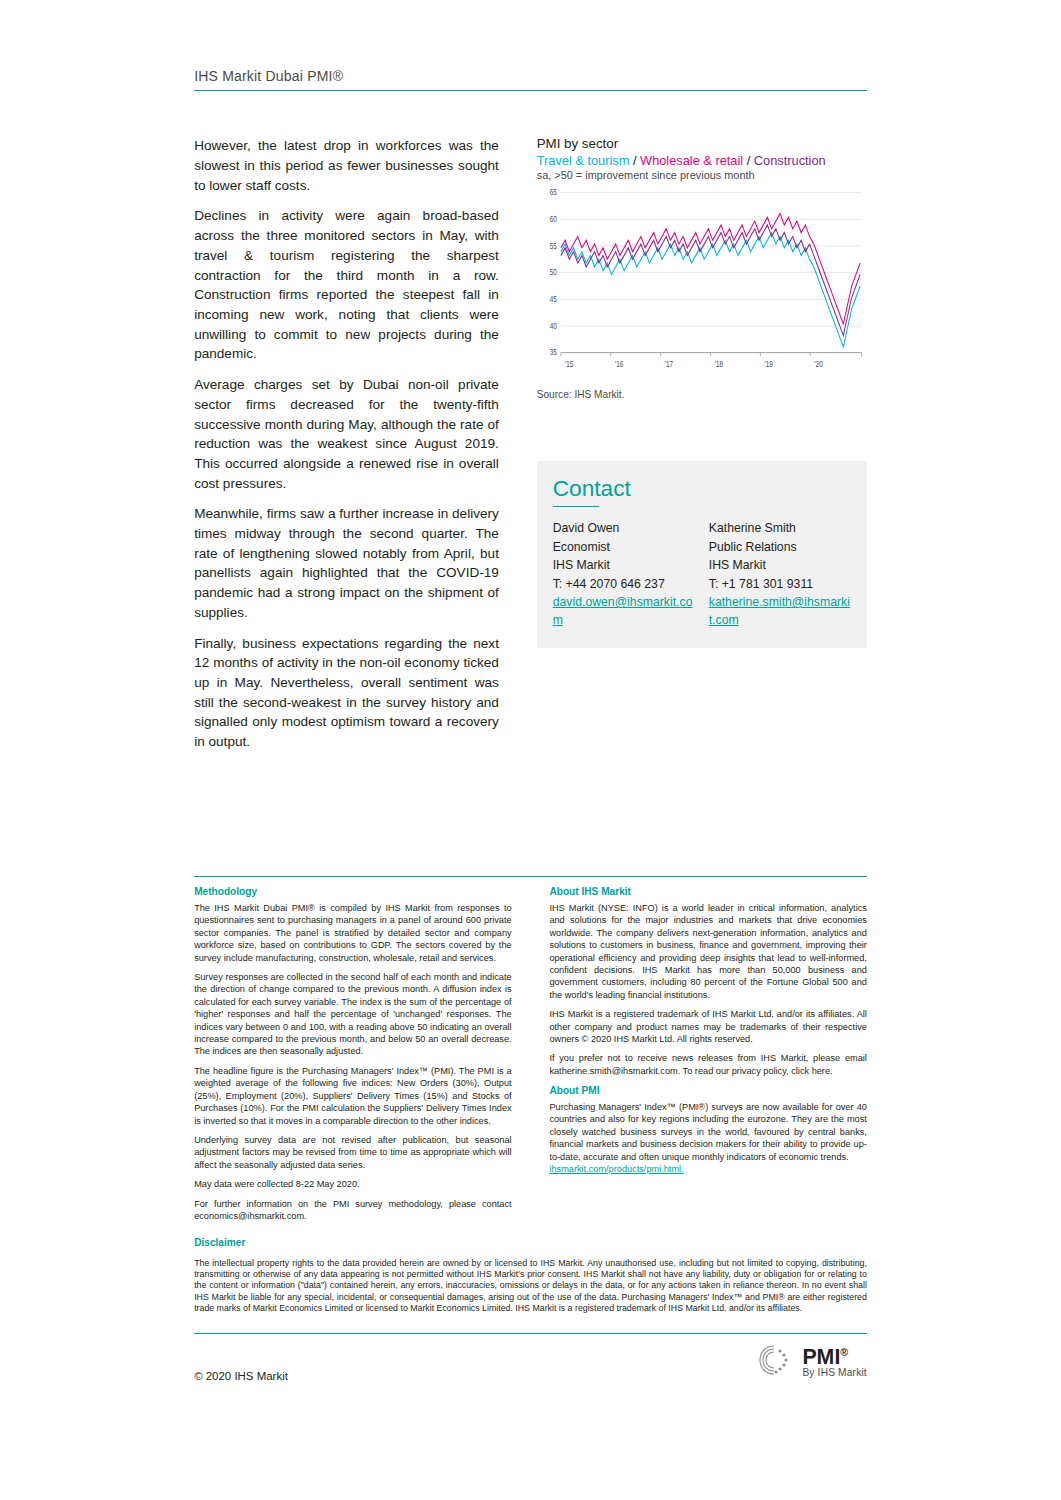IHS Markit Dubai PMI®
However, the latest drop in workforces was the slowest in this period as fewer businesses sought to lower staff costs.
Declines in activity were again broad-based across the three monitored sectors in May, with travel & tourism registering the sharpest contraction for the third month in a row. Construction firms reported the steepest fall in incoming new work, noting that clients were unwilling to commit to new projects during the pandemic.
Average charges set by Dubai non-oil private sector firms decreased for the twenty-fifth successive month during May, although the rate of reduction was the weakest since August 2019. This occurred alongside a renewed rise in overall cost pressures.
Meanwhile, firms saw a further increase in delivery times midway through the second quarter. The rate of lengthening slowed notably from April, but panellists again highlighted that the COVID-19 pandemic had a strong impact on the shipment of supplies.
Finally, business expectations regarding the next 12 months of activity in the non-oil economy ticked up in May. Nevertheless, overall sentiment was still the second-weakest in the survey history and signalled only modest optimism toward a recovery in output.
PMI by sector
Travel & tourism / Wholesale & retail / Construction
sa, >50 = improvement since previous month
65 60 55 50 45 40 35 '15 '16 '17 '18 '19 '20
Source: IHS Markit.
Contact
David Owen
Economist
IHS Markit
T: +44 2070 646 237
david.owen@ihsmarkit.com
Katherine Smith
Public Relations
IHS Markit
T: +1 781 301 9311
katherine.smith@ihsmarkit.com
Methodology
The IHS Markit Dubai PMI® is compiled by IHS Markit from responses to questionnaires sent to purchasing managers in a panel of around 600 private sector companies. The panel is stratified by detailed sector and company workforce size, based on contributions to GDP. The sectors covered by the survey include manufacturing, construction, wholesale, retail and services.
Survey responses are collected in the second half of each month and indicate the direction of change compared to the previous month. A diffusion index is calculated for each survey variable. The index is the sum of the percentage of 'higher' responses and half the percentage of 'unchanged' responses. The indices vary between 0 and 100, with a reading above 50 indicating an overall increase compared to the previous month, and below 50 an overall decrease. The indices are then seasonally adjusted.
The headline figure is the Purchasing Managers' Index™ (PMI). The PMI is a weighted average of the following five indices: New Orders (30%), Output (25%), Employment (20%), Suppliers' Delivery Times (15%) and Stocks of Purchases (10%). For the PMI calculation the Suppliers' Delivery Times Index is inverted so that it moves in a comparable direction to the other indices.
Underlying survey data are not revised after publication, but seasonal adjustment factors may be revised from time to time as appropriate which will affect the seasonally adjusted data series.
May data were collected 8-22 May 2020.
For further information on the PMI survey methodology, please contact economics@ihsmarkit.com.
About IHS Markit
IHS Markit (NYSE: INFO) is a world leader in critical information, analytics and solutions for the major industries and markets that drive economies worldwide. The company delivers next-generation information, analytics and solutions to customers in business, finance and government, improving their operational efficiency and providing deep insights that lead to well-informed, confident decisions. IHS Markit has more than 50,000 business and government customers, including 80 percent of the Fortune Global 500 and the world's leading financial institutions.
IHS Markit is a registered trademark of IHS Markit Ltd. and/or its affiliates. All other company and product names may be trademarks of their respective owners © 2020 IHS Markit Ltd. All rights reserved.
If you prefer not to receive news releases from IHS Markit, please email katherine.smith@ihsmarkit.com. To read our privacy policy, click here.
About PMI
Purchasing Managers' Index™ (PMI®) surveys are now available for over 40 countries and also for key regions including the eurozone. They are the most closely watched business surveys in the world, favoured by central banks, financial markets and business decision makers for their ability to provide up-to-date, accurate and often unique monthly indicators of economic trends.
ihsmarkit.com/products/pmi.html.
Disclaimer
The intellectual property rights to the data provided herein are owned by or licensed to IHS Markit. Any unauthorised use, including but not limited to copying, distributing, transmitting or otherwise of any data appearing is not permitted without IHS Markit's prior consent. IHS Markit shall not have any liability, duty or obligation for or relating to the content or information ("data") contained herein, any errors, inaccuracies, omissions or delays in the data, or for any actions taken in reliance thereon. In no event shall IHS Markit be liable for any special, incidental, or consequential damages, arising out of the use of the data. Purchasing Managers' Index™ and PMI® are either registered trade marks of Markit Economics Limited or licensed to Markit Economics Limited. IHS Markit is a registered trademark of IHS Markit Ltd. and/or its affiliates.
© 2020 IHS Markit
PMI®
By IHS Markit